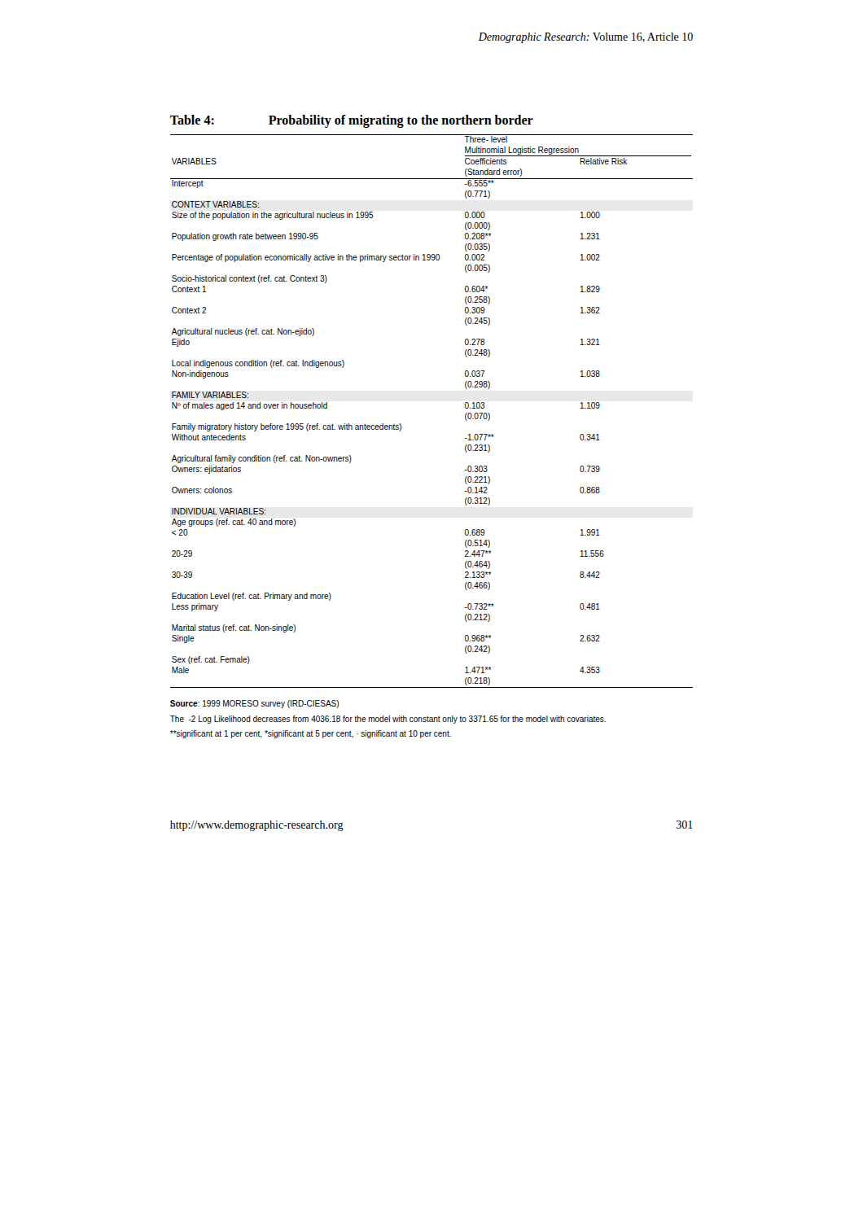Demographic Research: Volume 16, Article 10
Table 4: Probability of migrating to the northern border
| | Three- level | |
| | Multinomial Logistic Regression |
| VARIABLES | Coefficients | Relative Risk |
| | (Standard error) | |
| Intercept | -6.555** | |
| | (0.771) | |
| CONTEXT VARIABLES: | | |
| Size of the population in the agricultural nucleus in 1995 | 0.000 | 1.000 |
| | (0.000) | |
| Population growth rate between 1990-95 | 0.208** | 1.231 |
| | (0.035) | |
| Percentage of population economically active in the primary sector in 1990 | 0.002 | 1.002 |
| | (0.005) | |
| Socio-historical context (ref. cat. Context 3) | | |
| Context 1 | 0.604* | 1.829 |
| | (0.258) | |
| Context 2 | 0.309 | 1.362 |
| | (0.245) | |
| Agricultural nucleus (ref. cat. Non-ejido) | | |
| Ejido | 0.278 | 1.321 |
| | (0.248) | |
| Local indigenous condition (ref. cat. Indigenous) | | |
| Non-indigenous | 0.037 | 1.038 |
| | (0.298) | |
| FAMILY VARIABLES: | | |
| Nº of males aged 14 and over in household | 0.103 | 1.109 |
| | (0.070) | |
| Family migratory history before 1995 (ref. cat. with antecedents) | | |
| Without antecedents | -1.077** | 0.341 |
| | (0.231) | |
| Agricultural family condition (ref. cat. Non-owners) | | |
| Owners: ejidatarios | -0.303 | 0.739 |
| | (0.221) | |
| Owners: colonos | -0.142 | 0.868 |
| | (0.312) | |
| INDIVIDUAL VARIABLES: | | |
| Age groups (ref. cat. 40 and more) | | |
| < 20 | 0.689 | 1.991 |
| | (0.514) | |
| 20-29 | 2.447** | 11.556 |
| | (0.464) | |
| 30-39 | 2.133** | 8.442 |
| | (0.466) | |
| Education Level (ref. cat. Primary and more) | | |
| Less primary | -0.732** | 0.481 |
| | (0.212) | |
| Marital status (ref. cat. Non-single) | | |
| Single | 0.968** | 2.632 |
| | (0.242) | |
| Sex (ref. cat. Female) | | |
| Male | 1.471** | 4.353 |
| | (0.218) | |
Source: 1999 MORESO survey (IRD-CIESAS)
The -2 Log Likelihood decreases from 4036.18 for the model with constant only to 3371.65 for the model with covariates.
**significant at 1 per cent, *significant at 5 per cent, · significant at 10 per cent.
http://www.demographic-research.org 301